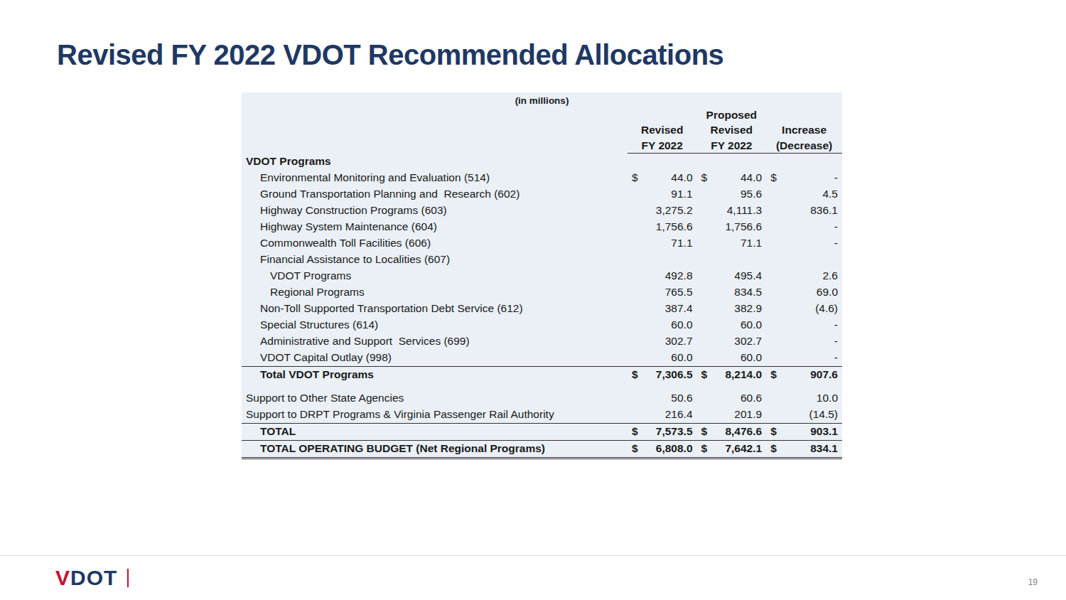Revised FY 2022 VDOT Recommended Allocations
(in millions)
| | | Proposed | |
| --- | --- | --- | --- |
| | Revised | Revised | Increase |
| | FY 2022 | FY 2022 | (Decrease) |
| VDOT Programs | | | | | | |
| Environmental Monitoring and Evaluation (514) | $ | 44.0 | $ | 44.0 | $ | - |
| Ground Transportation Planning and Research (602) | | 91.1 | | 95.6 | | 4.5 |
| Highway Construction Programs (603) | | 3,275.2 | | 4,111.3 | | 836.1 |
| Highway System Maintenance (604) | | 1,756.6 | | 1,756.6 | | - |
| Commonwealth Toll Facilities (606) | | 71.1 | | 71.1 | | - |
| Financial Assistance to Localities (607) | | | | | | |
| VDOT Programs | | 492.8 | | 495.4 | | 2.6 |
| Regional Programs | | 765.5 | | 834.5 | | 69.0 |
| Non-Toll Supported Transportation Debt Service (612) | | 387.4 | | 382.9 | | (4.6) |
| Special Structures (614) | | 60.0 | | 60.0 | | - |
| Administrative and Support Services (699) | | 302.7 | | 302.7 | | - |
| VDOT Capital Outlay (998) | | 60.0 | | 60.0 | | - |
| Total VDOT Programs | $ | 7,306.5 | $ | 8,214.0 | $ | 907.6 |
| Support to Other State Agencies | | 50.6 | | 60.6 | | 10.0 |
| Support to DRPT Programs & Virginia Passenger Rail Authority | | 216.4 | | 201.9 | | (14.5) |
| TOTAL | $ | 7,573.5 | $ | 8,476.6 | $ | 903.1 |
| TOTAL OPERATING BUDGET (Net Regional Programs) | $ | 6,808.0 | $ | 7,642.1 | $ | 834.1 |
VDOT
19